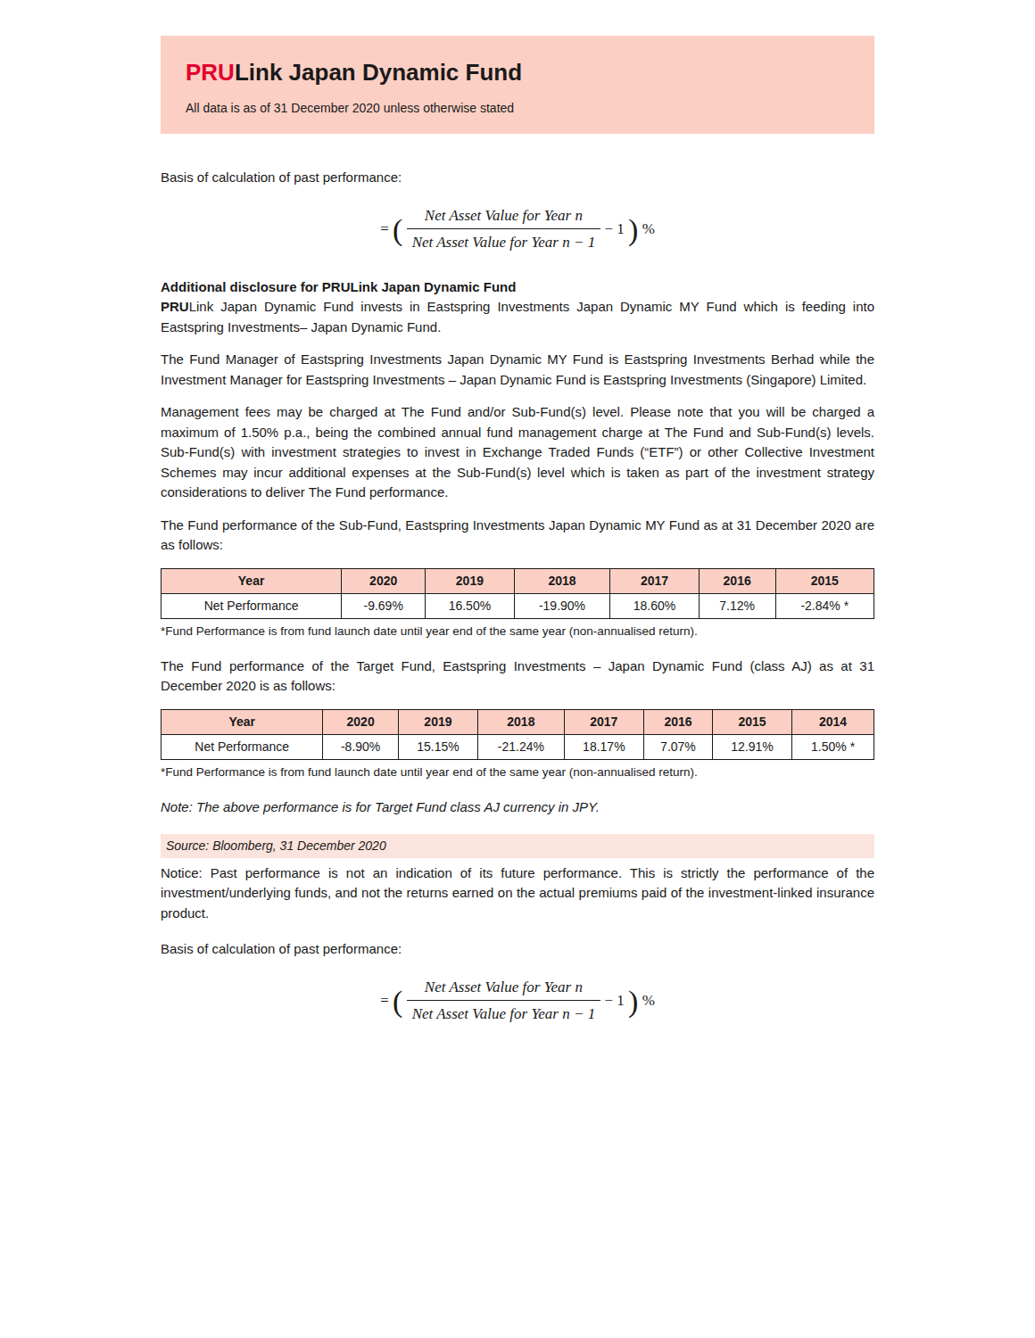PRULink Japan Dynamic Fund
All data is as of 31 December 2020 unless otherwise stated
Basis of calculation of past performance:
= ( Net Asset Value for Year n Net Asset Value for Year n − 1 − 1 ) %
Additional disclosure for PRULink Japan Dynamic Fund
PRULink Japan Dynamic Fund invests in Eastspring Investments Japan Dynamic MY Fund which is feeding into Eastspring Investments– Japan Dynamic Fund.
The Fund Manager of Eastspring Investments Japan Dynamic MY Fund is Eastspring Investments Berhad while the Investment Manager for Eastspring Investments – Japan Dynamic Fund is Eastspring Investments (Singapore) Limited.
Management fees may be charged at The Fund and/or Sub-Fund(s) level. Please note that you will be charged a maximum of 1.50% p.a., being the combined annual fund management charge at The Fund and Sub-Fund(s) levels. Sub-Fund(s) with investment strategies to invest in Exchange Traded Funds (“ETF”) or other Collective Investment Schemes may incur additional expenses at the Sub-Fund(s) level which is taken as part of the investment strategy considerations to deliver The Fund performance.
The Fund performance of the Sub-Fund, Eastspring Investments Japan Dynamic MY Fund as at 31 December 2020 are as follows:
| Year | 2020 | 2019 | 2018 | 2017 | 2016 | 2015 |
| --- | --- | --- | --- | --- | --- | --- |
| Net Performance | -9.69% | 16.50% | -19.90% | 18.60% | 7.12% | -2.84% * |
*Fund Performance is from fund launch date until year end of the same year (non-annualised return).
The Fund performance of the Target Fund, Eastspring Investments – Japan Dynamic Fund (class AJ) as at 31 December 2020 is as follows:
| Year | 2020 | 2019 | 2018 | 2017 | 2016 | 2015 | 2014 |
| --- | --- | --- | --- | --- | --- | --- | --- |
| Net Performance | -8.90% | 15.15% | -21.24% | 18.17% | 7.07% | 12.91% | 1.50% * |
*Fund Performance is from fund launch date until year end of the same year (non-annualised return).
Note: The above performance is for Target Fund class AJ currency in JPY.
Source: Bloomberg, 31 December 2020
Notice: Past performance is not an indication of its future performance. This is strictly the performance of the investment/underlying funds, and not the returns earned on the actual premiums paid of the investment-linked insurance product.
Basis of calculation of past performance:
= ( Net Asset Value for Year n Net Asset Value for Year n − 1 − 1 ) %